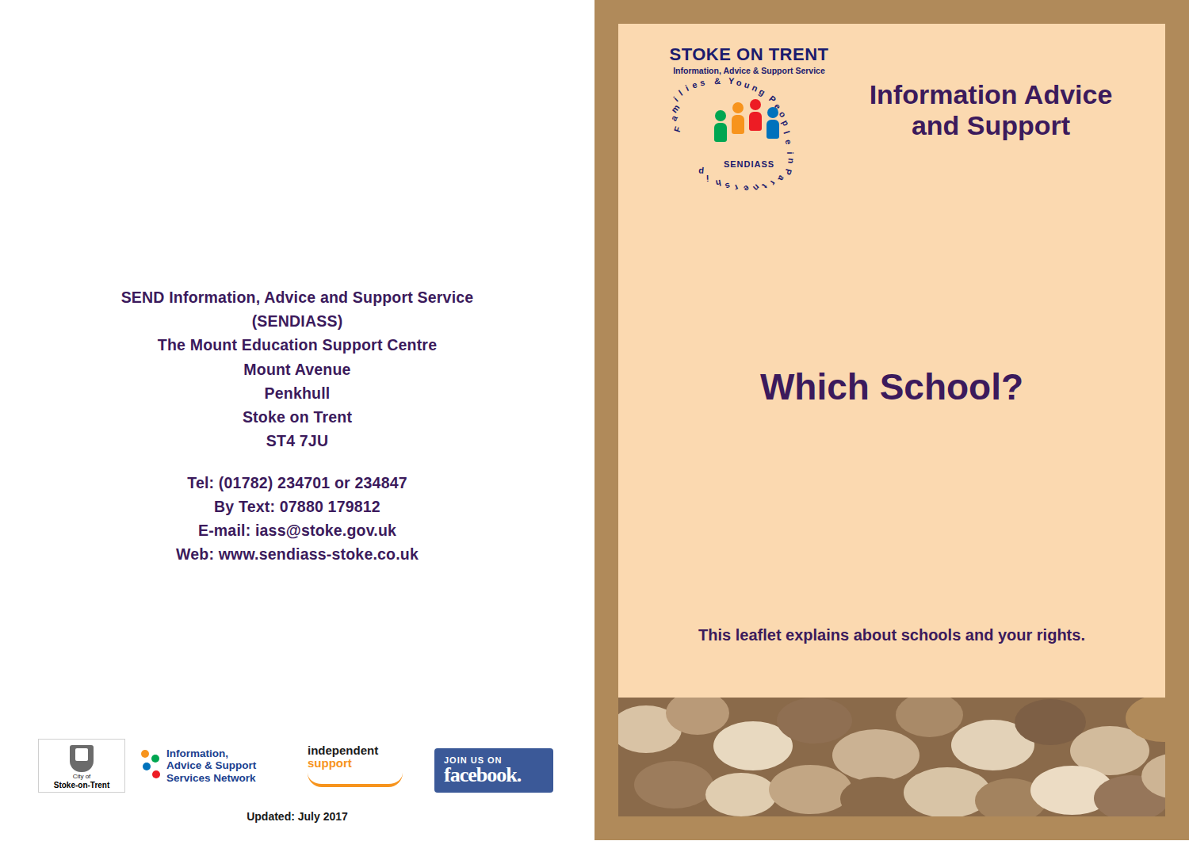SEND Information, Advice and Support Service
(SENDIASS)
The Mount Education Support Centre
Mount Avenue
Penkhull
Stoke on Trent
ST4 7JU Tel: (01782) 234701 or 234847
By Text: 07880 179812
E-mail: iass@stoke.gov.uk
Web: www.sendiass-stoke.co.uk
City of Stoke-on-Trent
Information,
Advice & Support
Services Network
independent
support
JOIN US ON
facebook.
Updated: July 2017
STOKE ON TRENT
Information, Advice & Support Service
F a m i l i e s & Y o u n g P e o p l e i n P a r t n e r s h i p
SENDIASS
Information Advice
and Support
Which School?
This leaflet explains about schools and your rights.